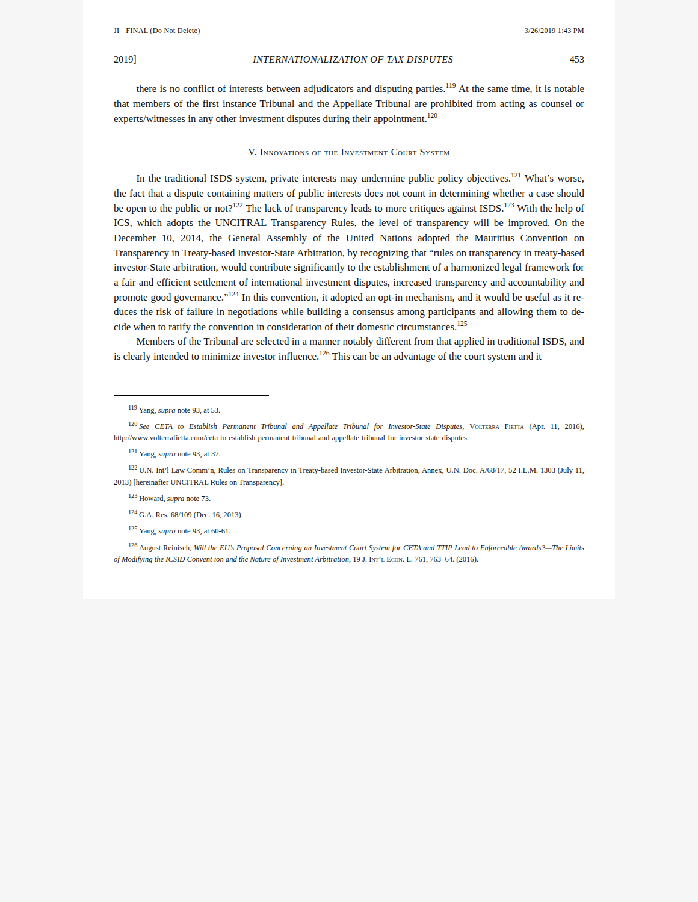JI - FINAL (Do Not Delete) 3/26/2019 1:43 PM
2019] Internationalization of Tax Disputes 453
there is no conflict of interests between adjudicators and disputing parties.119 At the same time, it is notable that members of the first instance Tribunal and the Appellate Tribunal are prohibited from acting as counsel or experts/witnesses in any other investment disputes during their appointment.120
V. Innovations of the Investment Court System
In the traditional ISDS system, private interests may undermine public policy objectives.121 What’s worse, the fact that a dispute containing matters of public interests does not count in determining whether a case should be open to the public or not?122 The lack of transparency leads to more critiques against ISDS.123 With the help of ICS, which adopts the UNCITRAL Transparency Rules, the level of transparency will be improved. On the December 10, 2014, the General Assembly of the United Nations adopted the Mauritius Convention on Transparency in Treaty-based Investor-State Arbitration, by recognizing that “rules on transparency in treaty-based investor-State arbitration, would contribute significantly to the establishment of a harmonized legal framework for a fair and efficient settlement of international investment disputes, increased transparency and accountability and promote good governance.”124 In this convention, it adopted an opt-in mechanism, and it would be useful as it reduces the risk of failure in negotiations while building a consensus among participants and allowing them to decide when to ratify the convention in consideration of their domestic circumstances.125
Members of the Tribunal are selected in a manner notably different from that applied in traditional ISDS, and is clearly intended to minimize investor influence.126 This can be an advantage of the court system and it
119 Yang, supra note 93, at 53.
120 See CETA to Establish Permanent Tribunal and Appellate Tribunal for Investor-State Disputes, Volterra Fietta (Apr. 11, 2016), http://www.volterrafietta.com/ceta-to-establish-permanent-tribunal-and-appellate-tribunal-for-investor-state-disputes.
121 Yang, supra note 93, at 37.
122 U.N. Int’l Law Comm’n, Rules on Transparency in Treaty-based Investor-State Arbitration, Annex, U.N. Doc. A/68/17, 52 I.L.M. 1303 (July 11, 2013) [hereinafter UNCITRAL Rules on Transparency].
123 Howard, supra note 73.
124 G.A. Res. 68/109 (Dec. 16, 2013).
125 Yang, supra note 93, at 60-61.
126 August Reinisch, Will the EU’s Proposal Concerning an Investment Court System for CETA and TTIP Lead to Enforceable Awards?—The Limits of Modifying the ICSID Convent ion and the Nature of Investment Arbitration, 19 J. Int’l Econ. L. 761, 763–64. (2016).